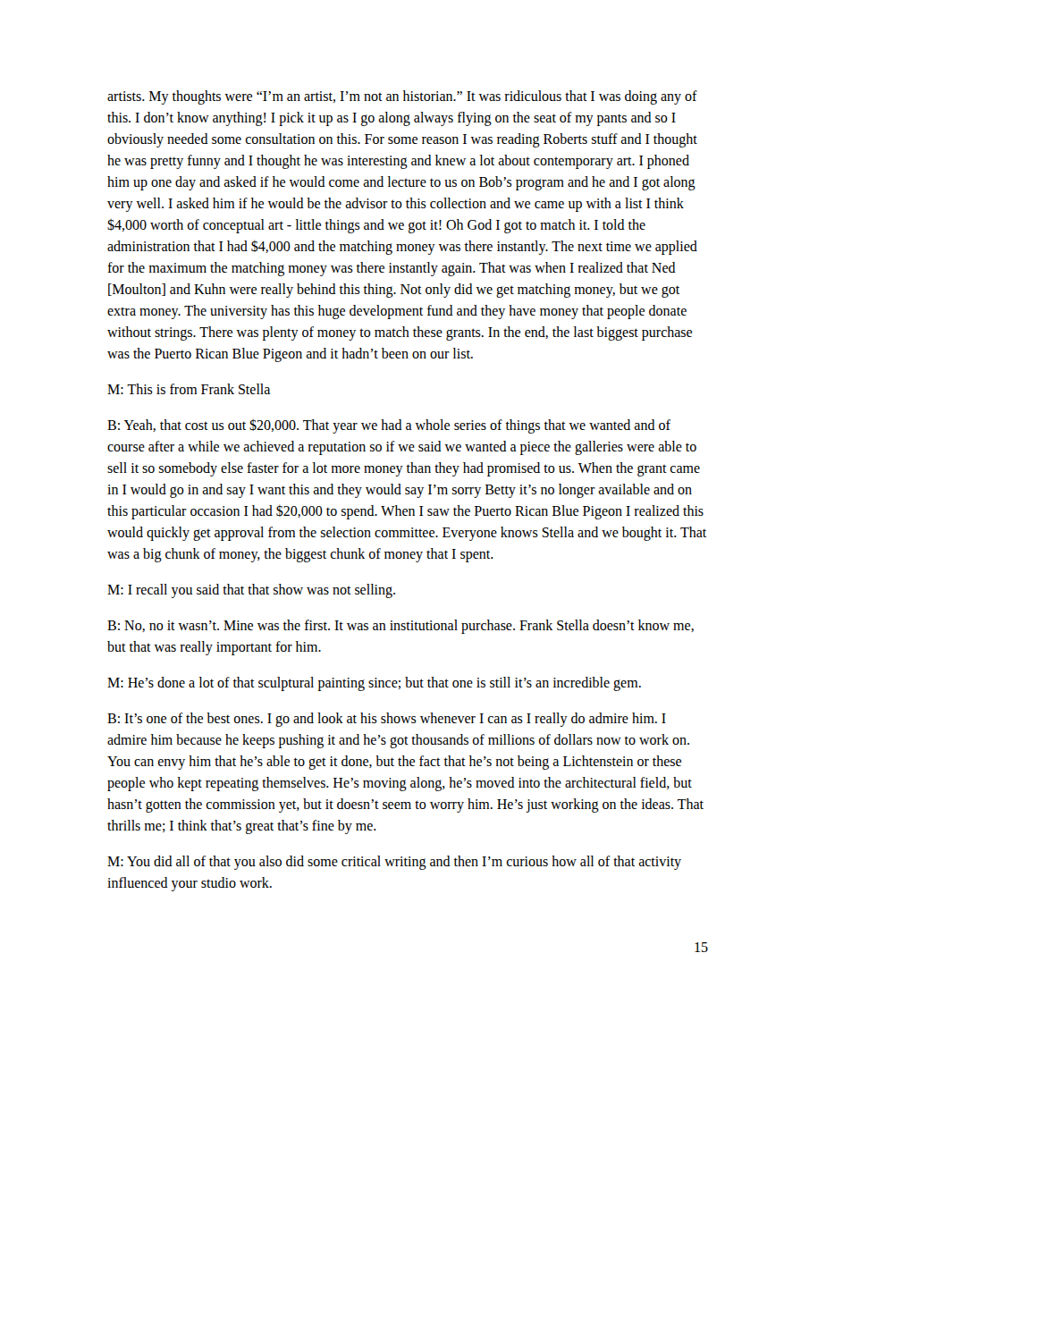artists. My thoughts were “I’m an artist, I’m not an historian.” It was ridiculous that I was doing any of this. I don’t know anything! I pick it up as I go along always flying on the seat of my pants and so I obviously needed some consultation on this. For some reason I was reading Roberts stuff and I thought he was pretty funny and I thought he was interesting and knew a lot about contemporary art. I phoned him up one day and asked if he would come and lecture to us on Bob’s program and he and I got along very well. I asked him if he would be the advisor to this collection and we came up with a list I think $4,000 worth of conceptual art - little things and we got it! Oh God I got to match it. I told the administration that I had $4,000 and the matching money was there instantly. The next time we applied for the maximum the matching money was there instantly again. That was when I realized that Ned [Moulton] and Kuhn were really behind this thing. Not only did we get matching money, but we got extra money. The university has this huge development fund and they have money that people donate without strings. There was plenty of money to match these grants. In the end, the last biggest purchase was the Puerto Rican Blue Pigeon and it hadn’t been on our list.
M: This is from Frank Stella
B: Yeah, that cost us out $20,000. That year we had a whole series of things that we wanted and of course after a while we achieved a reputation so if we said we wanted a piece the galleries were able to sell it so somebody else faster for a lot more money than they had promised to us. When the grant came in I would go in and say I want this and they would say I’m sorry Betty it’s no longer available and on this particular occasion I had $20,000 to spend. When I saw the Puerto Rican Blue Pigeon I realized this would quickly get approval from the selection committee. Everyone knows Stella and we bought it. That was a big chunk of money, the biggest chunk of money that I spent.
M: I recall you said that that show was not selling.
B: No, no it wasn’t. Mine was the first. It was an institutional purchase. Frank Stella doesn’t know me, but that was really important for him.
M: He’s done a lot of that sculptural painting since; but that one is still it’s an incredible gem.
B: It’s one of the best ones. I go and look at his shows whenever I can as I really do admire him. I admire him because he keeps pushing it and he’s got thousands of millions of dollars now to work on. You can envy him that he’s able to get it done, but the fact that he’s not being a Lichtenstein or these people who kept repeating themselves. He’s moving along, he’s moved into the architectural field, but hasn’t gotten the commission yet, but it doesn’t seem to worry him. He’s just working on the ideas. That thrills me; I think that’s great that’s fine by me.
M: You did all of that you also did some critical writing and then I’m curious how all of that activity influenced your studio work.
15